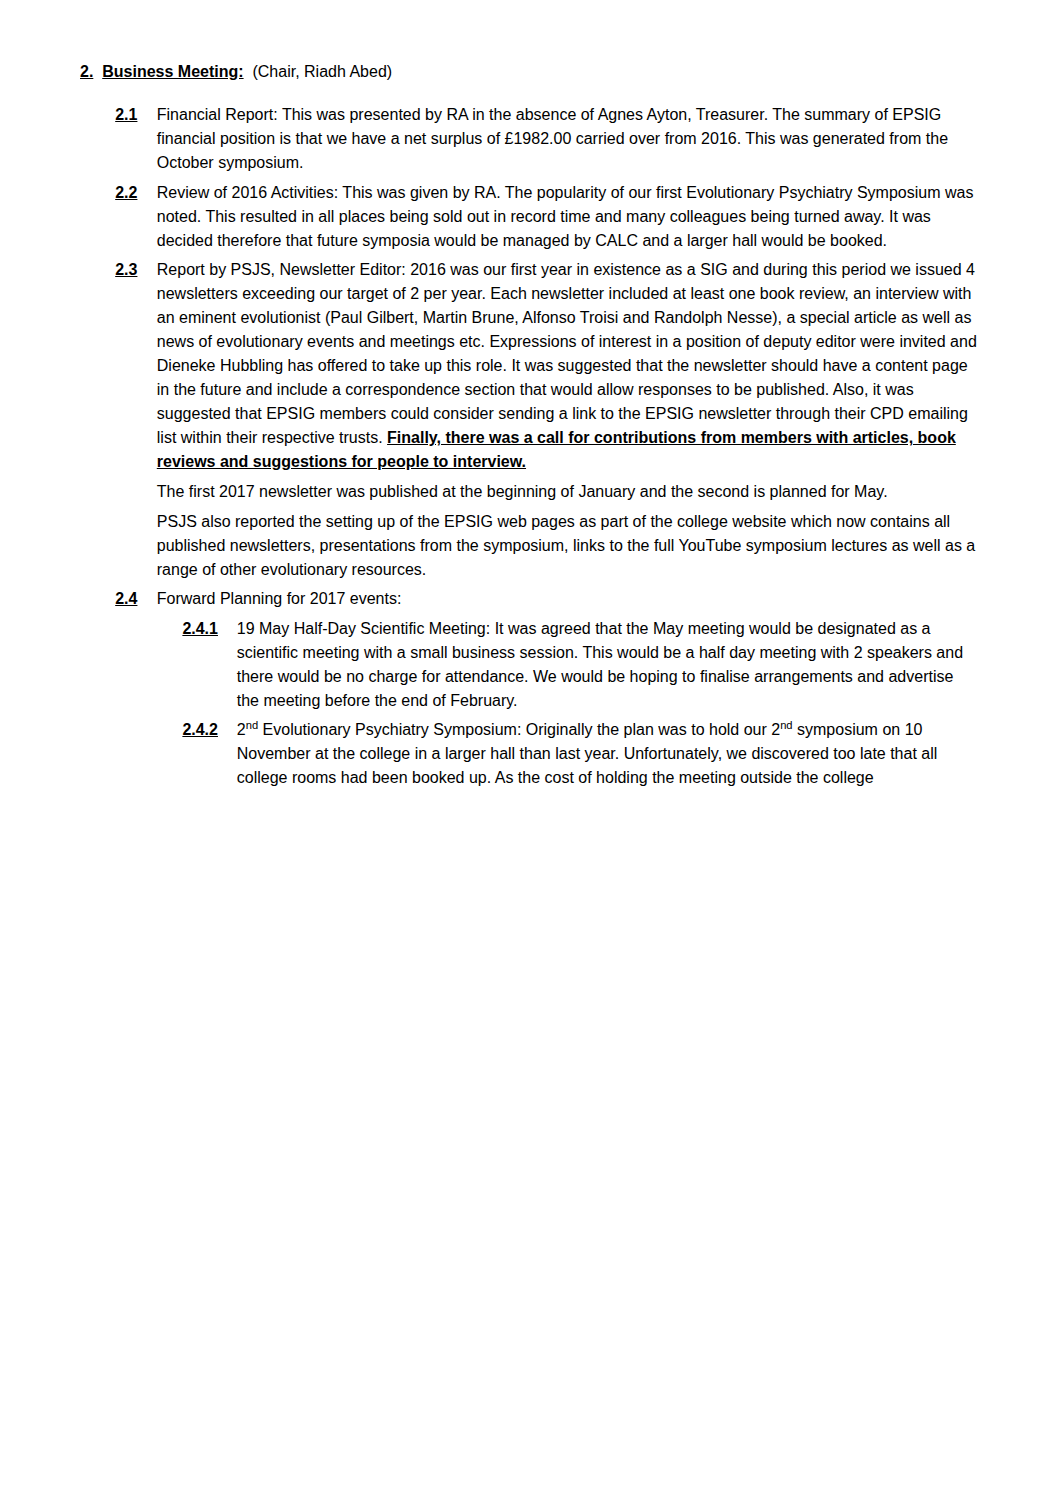2. Business Meeting: (Chair, Riadh Abed)
2.1 Financial Report: This was presented by RA in the absence of Agnes Ayton, Treasurer. The summary of EPSIG financial position is that we have a net surplus of £1982.00 carried over from 2016. This was generated from the October symposium.
2.2 Review of 2016 Activities: This was given by RA. The popularity of our first Evolutionary Psychiatry Symposium was noted. This resulted in all places being sold out in record time and many colleagues being turned away. It was decided therefore that future symposia would be managed by CALC and a larger hall would be booked.
2.3 Report by PSJS, Newsletter Editor: 2016 was our first year in existence as a SIG and during this period we issued 4 newsletters exceeding our target of 2 per year. Each newsletter included at least one book review, an interview with an eminent evolutionist (Paul Gilbert, Martin Brune, Alfonso Troisi and Randolph Nesse), a special article as well as news of evolutionary events and meetings etc. Expressions of interest in a position of deputy editor were invited and Dieneke Hubbling has offered to take up this role. It was suggested that the newsletter should have a content page in the future and include a correspondence section that would allow responses to be published. Also, it was suggested that EPSIG members could consider sending a link to the EPSIG newsletter through their CPD emailing list within their respective trusts. Finally, there was a call for contributions from members with articles, book reviews and suggestions for people to interview.
The first 2017 newsletter was published at the beginning of January and the second is planned for May.
PSJS also reported the setting up of the EPSIG web pages as part of the college website which now contains all published newsletters, presentations from the symposium, links to the full YouTube symposium lectures as well as a range of other evolutionary resources.
2.4 Forward Planning for 2017 events:
2.4.1 19 May Half-Day Scientific Meeting: It was agreed that the May meeting would be designated as a scientific meeting with a small business session. This would be a half day meeting with 2 speakers and there would be no charge for attendance. We would be hoping to finalise arrangements and advertise the meeting before the end of February.
2.4.2 2nd Evolutionary Psychiatry Symposium: Originally the plan was to hold our 2nd symposium on 10 November at the college in a larger hall than last year. Unfortunately, we discovered too late that all college rooms had been booked up. As the cost of holding the meeting outside the college